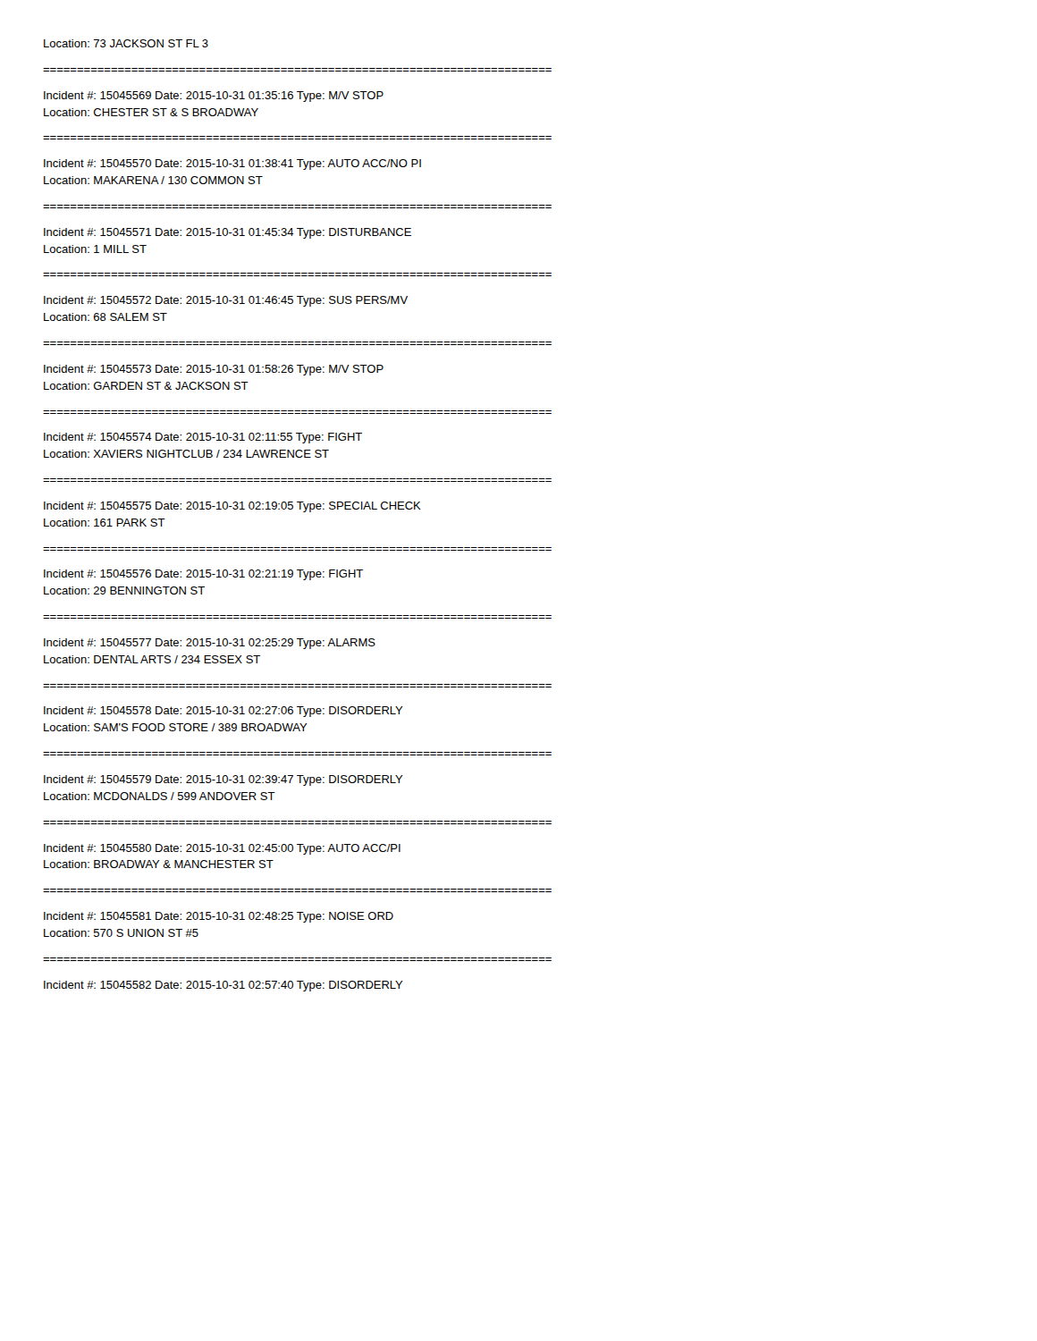Location: 73 JACKSON ST FL 3
===========================================================================
Incident #: 15045569 Date: 2015-10-31 01:35:16 Type: M/V STOP
Location: CHESTER ST & S BROADWAY
===========================================================================
Incident #: 15045570 Date: 2015-10-31 01:38:41 Type: AUTO ACC/NO PI
Location: MAKARENA / 130 COMMON ST
===========================================================================
Incident #: 15045571 Date: 2015-10-31 01:45:34 Type: DISTURBANCE
Location: 1 MILL ST
===========================================================================
Incident #: 15045572 Date: 2015-10-31 01:46:45 Type: SUS PERS/MV
Location: 68 SALEM ST
===========================================================================
Incident #: 15045573 Date: 2015-10-31 01:58:26 Type: M/V STOP
Location: GARDEN ST & JACKSON ST
===========================================================================
Incident #: 15045574 Date: 2015-10-31 02:11:55 Type: FIGHT
Location: XAVIERS NIGHTCLUB / 234 LAWRENCE ST
===========================================================================
Incident #: 15045575 Date: 2015-10-31 02:19:05 Type: SPECIAL CHECK
Location: 161 PARK ST
===========================================================================
Incident #: 15045576 Date: 2015-10-31 02:21:19 Type: FIGHT
Location: 29 BENNINGTON ST
===========================================================================
Incident #: 15045577 Date: 2015-10-31 02:25:29 Type: ALARMS
Location: DENTAL ARTS / 234 ESSEX ST
===========================================================================
Incident #: 15045578 Date: 2015-10-31 02:27:06 Type: DISORDERLY
Location: SAM'S FOOD STORE / 389 BROADWAY
===========================================================================
Incident #: 15045579 Date: 2015-10-31 02:39:47 Type: DISORDERLY
Location: MCDONALDS / 599 ANDOVER ST
===========================================================================
Incident #: 15045580 Date: 2015-10-31 02:45:00 Type: AUTO ACC/PI
Location: BROADWAY & MANCHESTER ST
===========================================================================
Incident #: 15045581 Date: 2015-10-31 02:48:25 Type: NOISE ORD
Location: 570 S UNION ST #5
===========================================================================
Incident #: 15045582 Date: 2015-10-31 02:57:40 Type: DISORDERLY